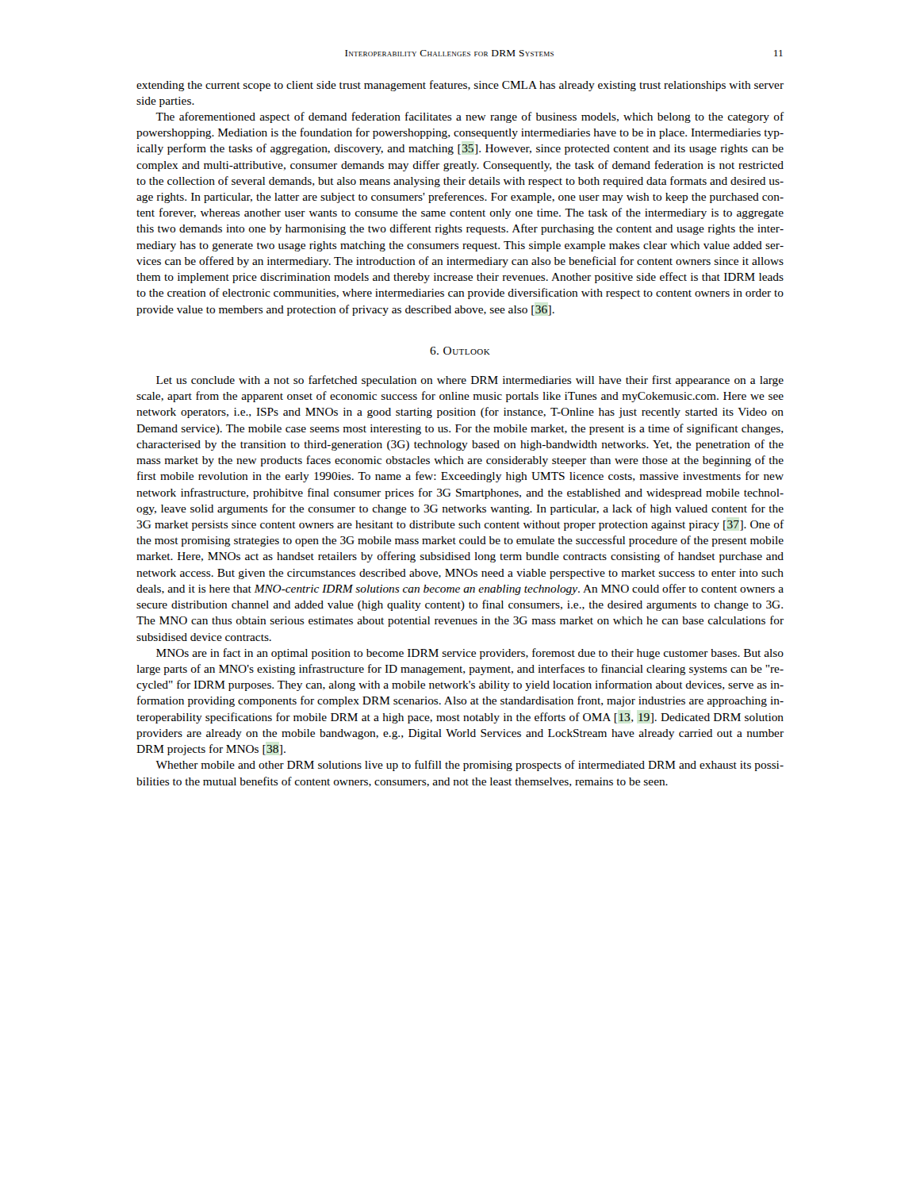Interoperability Challenges for DRM Systems 11
extending the current scope to client side trust management features, since CMLA has already existing trust relationships with server side parties.
The aforementioned aspect of demand federation facilitates a new range of business models, which belong to the category of powershopping. Mediation is the foundation for powershopping, consequently intermediaries have to be in place. Intermediaries typically perform the tasks of aggregation, discovery, and matching [35]. However, since protected content and its usage rights can be complex and multi-attributive, consumer demands may differ greatly. Consequently, the task of demand federation is not restricted to the collection of several demands, but also means analysing their details with respect to both required data formats and desired usage rights. In particular, the latter are subject to consumers' preferences. For example, one user may wish to keep the purchased content forever, whereas another user wants to consume the same content only one time. The task of the intermediary is to aggregate this two demands into one by harmonising the two different rights requests. After purchasing the content and usage rights the intermediary has to generate two usage rights matching the consumers request. This simple example makes clear which value added services can be offered by an intermediary. The introduction of an intermediary can also be beneficial for content owners since it allows them to implement price discrimination models and thereby increase their revenues. Another positive side effect is that IDRM leads to the creation of electronic communities, where intermediaries can provide diversification with respect to content owners in order to provide value to members and protection of privacy as described above, see also [36].
6. Outlook
Let us conclude with a not so farfetched speculation on where DRM intermediaries will have their first appearance on a large scale, apart from the apparent onset of economic success for online music portals like iTunes and myCokemusic.com. Here we see network operators, i.e., ISPs and MNOs in a good starting position (for instance, T-Online has just recently started its Video on Demand service). The mobile case seems most interesting to us. For the mobile market, the present is a time of significant changes, characterised by the transition to third-generation (3G) technology based on high-bandwidth networks. Yet, the penetration of the mass market by the new products faces economic obstacles which are considerably steeper than were those at the beginning of the first mobile revolution in the early 1990ies. To name a few: Exceedingly high UMTS licence costs, massive investments for new network infrastructure, prohibitve final consumer prices for 3G Smartphones, and the established and widespread mobile technology, leave solid arguments for the consumer to change to 3G networks wanting. In particular, a lack of high valued content for the 3G market persists since content owners are hesitant to distribute such content without proper protection against piracy [37]. One of the most promising strategies to open the 3G mobile mass market could be to emulate the successful procedure of the present mobile market. Here, MNOs act as handset retailers by offering subsidised long term bundle contracts consisting of handset purchase and network access. But given the circumstances described above, MNOs need a viable perspective to market success to enter into such deals, and it is here that MNO-centric IDRM solutions can become an enabling technology. An MNO could offer to content owners a secure distribution channel and added value (high quality content) to final consumers, i.e., the desired arguments to change to 3G. The MNO can thus obtain serious estimates about potential revenues in the 3G mass market on which he can base calculations for subsidised device contracts.
MNOs are in fact in an optimal position to become IDRM service providers, foremost due to their huge customer bases. But also large parts of an MNO's existing infrastructure for ID management, payment, and interfaces to financial clearing systems can be "recycled" for IDRM purposes. They can, along with a mobile network's ability to yield location information about devices, serve as information providing components for complex DRM scenarios. Also at the standardisation front, major industries are approaching interoperability specifications for mobile DRM at a high pace, most notably in the efforts of OMA [13, 19]. Dedicated DRM solution providers are already on the mobile bandwagon, e.g., Digital World Services and LockStream have already carried out a number DRM projects for MNOs [38].
Whether mobile and other DRM solutions live up to fulfill the promising prospects of intermediated DRM and exhaust its possibilities to the mutual benefits of content owners, consumers, and not the least themselves, remains to be seen.